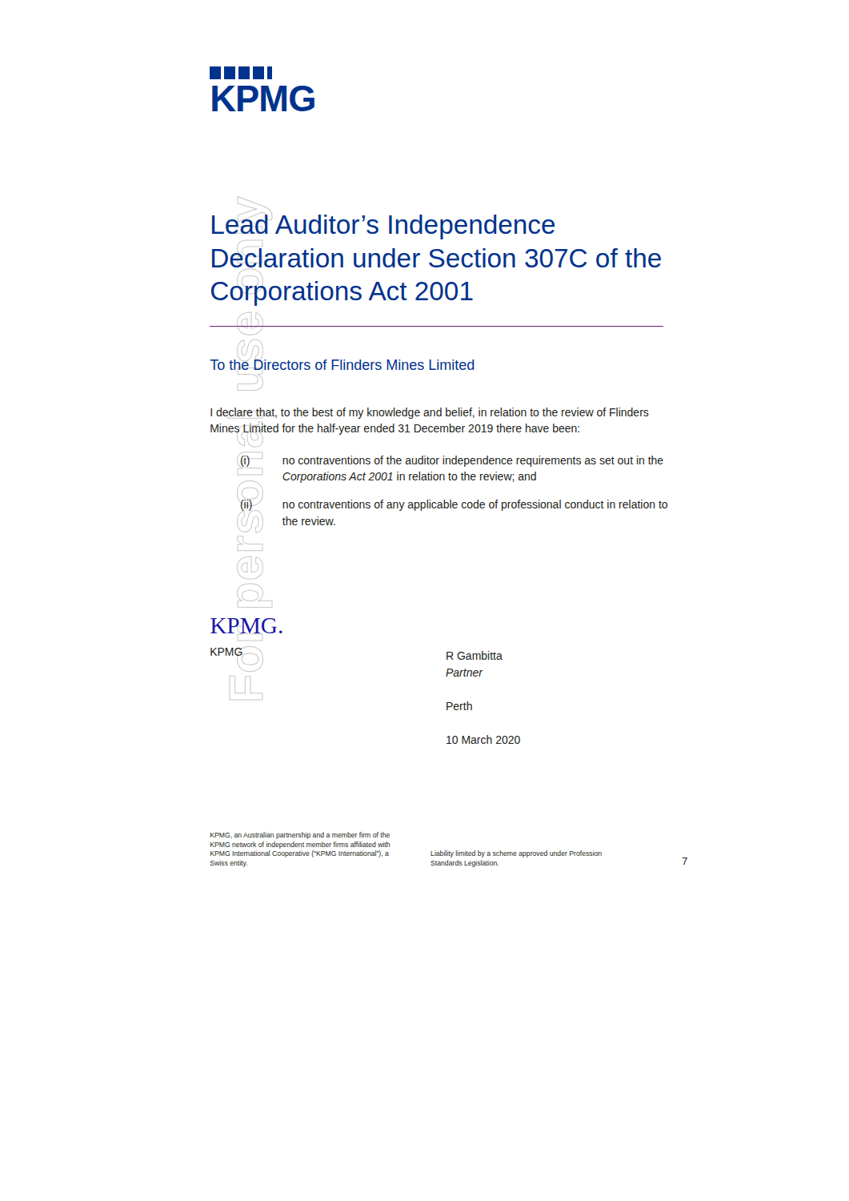For personal use only
KPMG
Lead Auditor’s Independence Declaration under Section 307C of the Corporations Act 2001
To the Directors of Flinders Mines Limited
I declare that, to the best of my knowledge and belief, in relation to the review of Flinders Mines Limited for the half-year ended 31 December 2019 there have been:
(i) no contraventions of the auditor independence requirements as set out in the Corporations Act 2001 in relation to the review; and
(ii) no contraventions of any applicable code of professional conduct in relation to the review.
KPMG.
KPMG
    
R Gambitta
Partner
Perth
10 March 2020
KPMG, an Australian partnership and a member firm of the KPMG network of independent member firms affiliated with KPMG International Cooperative (“KPMG International”), a Swiss entity.
Liability limited by a scheme approved under Profession Standards Legislation.
7